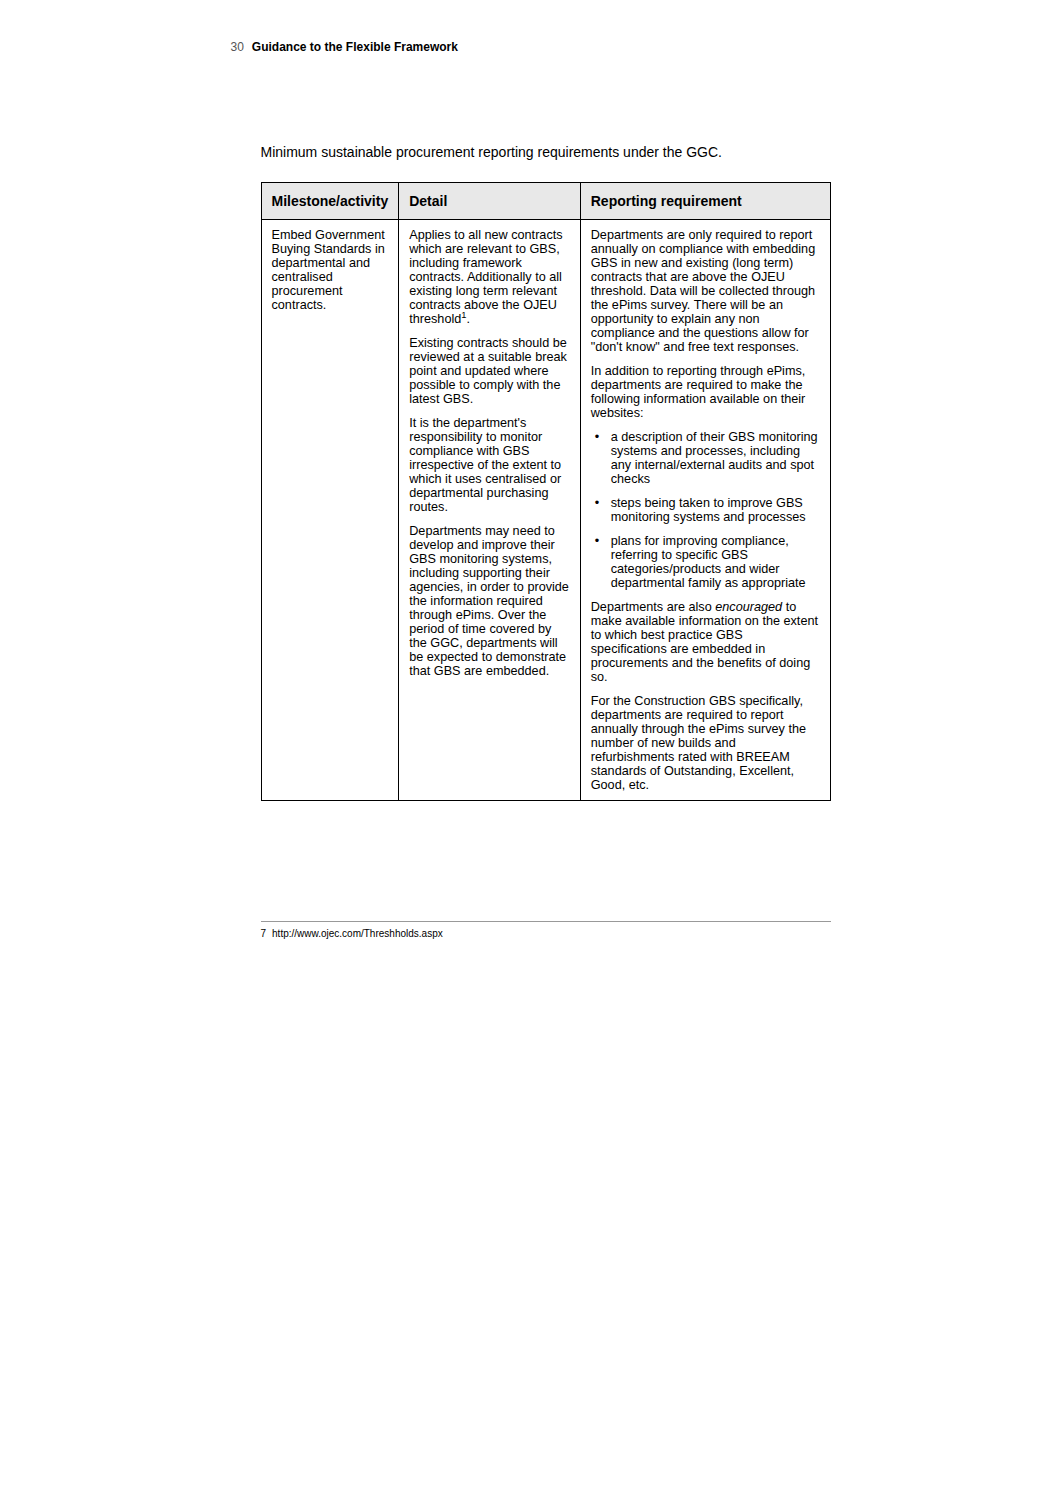30 Guidance to the Flexible Framework
Minimum sustainable procurement reporting requirements under the GGC.
| Milestone/activity | Detail | Reporting requirement |
| --- | --- | --- |
| Embed Government Buying Standards in departmental and centralised procurement contracts. | Applies to all new contracts which are relevant to GBS, including framework contracts. Additionally to all existing long term relevant contracts above the OJEU threshold 1 . Existing contracts should be reviewed at a suitable break point and updated where possible to comply with the latest GBS. It is the department's responsibility to monitor compliance with GBS irrespective of the extent to which it uses centralised or departmental purchasing routes. Departments may need to develop and improve their GBS monitoring systems, including supporting their agencies, in order to provide the information required through ePims. Over the period of time covered by the GGC, departments will be expected to demonstrate that GBS are embedded. | Departments are only required to report annually on compliance with embedding GBS in new and existing (long term) contracts that are above the OJEU threshold. Data will be collected through the ePims survey. There will be an opportunity to explain any non compliance and the questions allow for "don't know" and free text responses. In addition to reporting through ePims, departments are required to make the following information available on their websites: a description of their GBS monitoring systems and processes, including any internal/external audits and spot checks steps being taken to improve GBS monitoring systems and processes plans for improving compliance, referring to specific GBS categories/products and wider departmental family as appropriate Departments are also encouraged to make available information on the extent to which best practice GBS specifications are embedded in procurements and the benefits of doing so. For the Construction GBS specifically, departments are required to report annually through the ePims survey the number of new builds and refurbishments rated with BREEAM standards of Outstanding, Excellent, Good, etc. |
7http://www.ojec.com/Threshholds.aspx